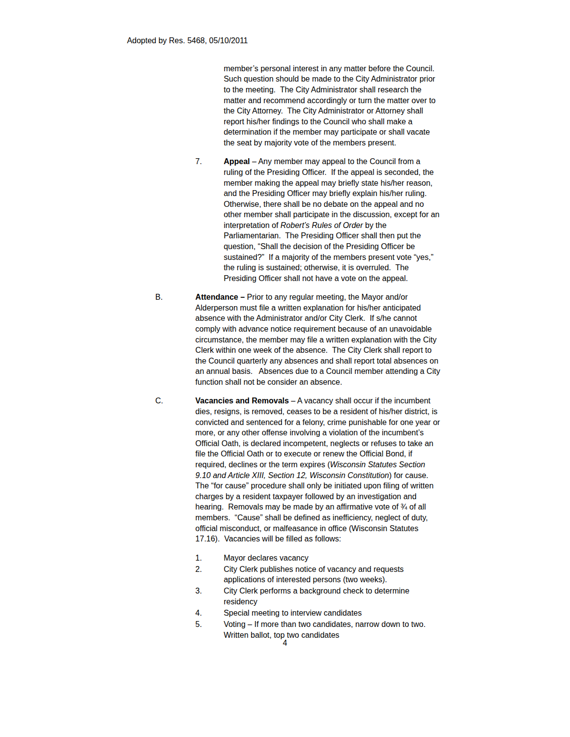Adopted by Res. 5468, 05/10/2011
member’s personal interest in any matter before the Council. Such question should be made to the City Administrator prior to the meeting. The City Administrator shall research the matter and recommend accordingly or turn the matter over to the City Attorney. The City Administrator or Attorney shall report his/her findings to the Council who shall make a determination if the member may participate or shall vacate the seat by majority vote of the members present.
7.
Appeal – Any member may appeal to the Council from a ruling of the Presiding Officer. If the appeal is seconded, the member making the appeal may briefly state his/her reason, and the Presiding Officer may briefly explain his/her ruling. Otherwise, there shall be no debate on the appeal and no other member shall participate in the discussion, except for an interpretation of Robert’s Rules of Order by the Parliamentarian. The Presiding Officer shall then put the question, “Shall the decision of the Presiding Officer be sustained?” If a majority of the members present vote “yes,” the ruling is sustained; otherwise, it is overruled. The Presiding Officer shall not have a vote on the appeal.
B.
Attendance – Prior to any regular meeting, the Mayor and/or Alderperson must file a written explanation for his/her anticipated absence with the Administrator and/or City Clerk. If s/he cannot comply with advance notice requirement because of an unavoidable circumstance, the member may file a written explanation with the City Clerk within one week of the absence. The City Clerk shall report to the Council quarterly any absences and shall report total absences on an annual basis. Absences due to a Council member attending a City function shall not be consider an absence.
C.
Vacancies and Removals – A vacancy shall occur if the incumbent dies, resigns, is removed, ceases to be a resident of his/her district, is convicted and sentenced for a felony, crime punishable for one year or more, or any other offense involving a violation of the incumbent’s Official Oath, is declared incompetent, neglects or refuses to take an file the Official Oath or to execute or renew the Official Bond, if required, declines or the term expires (Wisconsin Statutes Section 9.10 and Article XIII, Section 12, Wisconsin Constitution) for cause. The “for cause” procedure shall only be initiated upon filing of written charges by a resident taxpayer followed by an investigation and hearing. Removals may be made by an affirmative vote of ¾ of all members. “Cause” shall be defined as inefficiency, neglect of duty, official misconduct, or malfeasance in office (Wisconsin Statutes 17.16). Vacancies will be filled as follows:
1. Mayor declares vacancy
2. City Clerk publishes notice of vacancy and requests applications of interested persons (two weeks).
3. City Clerk performs a background check to determine residency
4. Special meeting to interview candidates
5. Voting – If more than two candidates, narrow down to two. Written ballot, top two candidates
4